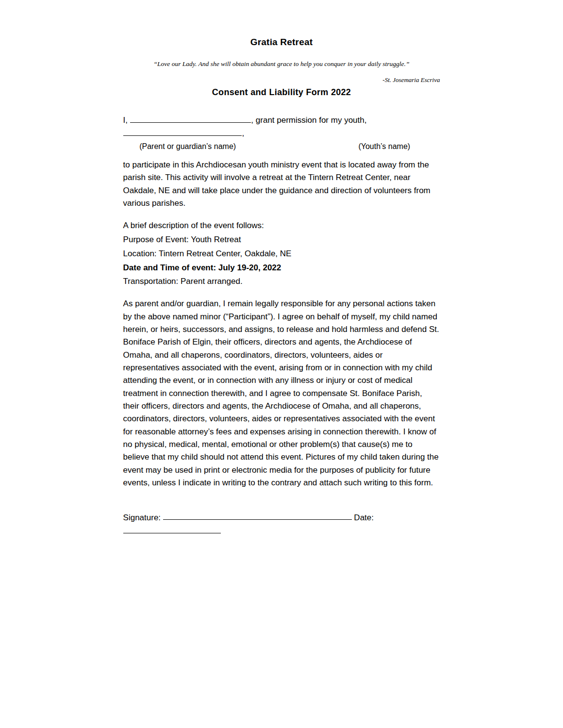Gratia Retreat
“Love our Lady. And she will obtain abundant grace to help you conquer in your daily struggle.”
-St. Josemaria Escriva
Consent and Liability Form 2022
I, , grant permission for my youth, ,
(Parent or guardian’s name) (Youth’s name)
to participate in this Archdiocesan youth ministry event that is located away from the parish site. This activity will involve a retreat at the Tintern Retreat Center, near Oakdale, NE and will take place under the guidance and direction of volunteers from various parishes.
A brief description of the event follows:
Purpose of Event: Youth Retreat
Location: Tintern Retreat Center, Oakdale, NE
Date and Time of event: July 19-20, 2022
Transportation: Parent arranged.
As parent and/or guardian, I remain legally responsible for any personal actions taken by the above named minor (“Participant”). I agree on behalf of myself, my child named herein, or heirs, successors, and assigns, to release and hold harmless and defend St. Boniface Parish of Elgin, their officers, directors and agents, the Archdiocese of Omaha, and all chaperons, coordinators, directors, volunteers, aides or representatives associated with the event, arising from or in connection with my child attending the event, or in connection with any illness or injury or cost of medical treatment in connection therewith, and I agree to compensate St. Boniface Parish, their officers, directors and agents, the Archdiocese of Omaha, and all chaperons, coordinators, directors, volunteers, aides or representatives associated with the event for reasonable attorney’s fees and expenses arising in connection therewith. I know of no physical, medical, mental, emotional or other problem(s) that cause(s) me to believe that my child should not attend this event. Pictures of my child taken during the event may be used in print or electronic media for the purposes of publicity for future events, unless I indicate in writing to the contrary and attach such writing to this form.
Signature: Date: